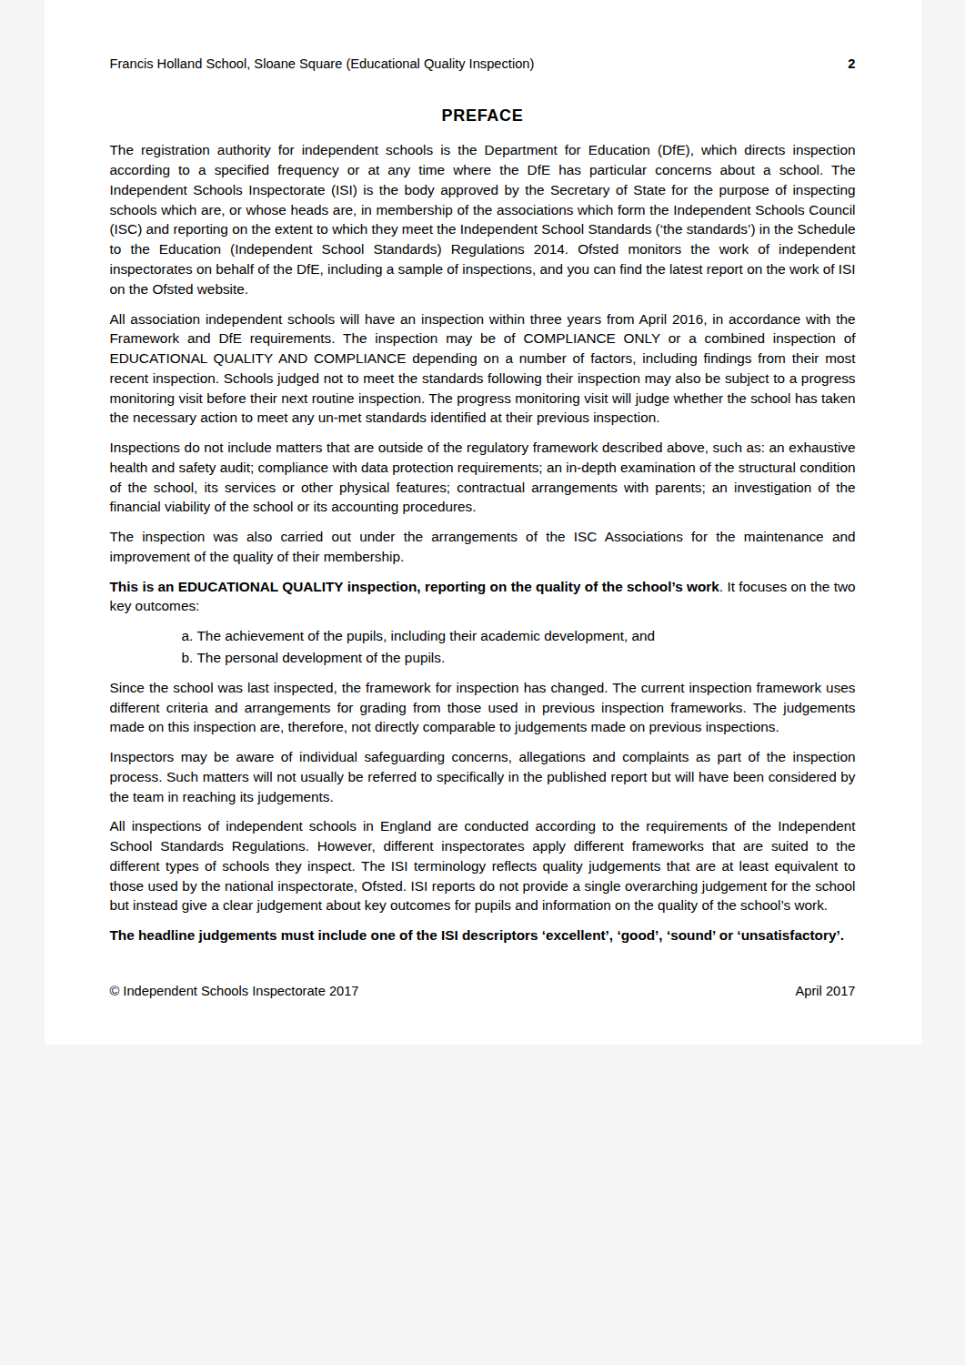Francis Holland School, Sloane Square (Educational Quality Inspection) 2
PREFACE
The registration authority for independent schools is the Department for Education (DfE), which directs inspection according to a specified frequency or at any time where the DfE has particular concerns about a school. The Independent Schools Inspectorate (ISI) is the body approved by the Secretary of State for the purpose of inspecting schools which are, or whose heads are, in membership of the associations which form the Independent Schools Council (ISC) and reporting on the extent to which they meet the Independent School Standards (‘the standards’) in the Schedule to the Education (Independent School Standards) Regulations 2014. Ofsted monitors the work of independent inspectorates on behalf of the DfE, including a sample of inspections, and you can find the latest report on the work of ISI on the Ofsted website.
All association independent schools will have an inspection within three years from April 2016, in accordance with the Framework and DfE requirements. The inspection may be of COMPLIANCE ONLY or a combined inspection of EDUCATIONAL QUALITY AND COMPLIANCE depending on a number of factors, including findings from their most recent inspection. Schools judged not to meet the standards following their inspection may also be subject to a progress monitoring visit before their next routine inspection. The progress monitoring visit will judge whether the school has taken the necessary action to meet any un-met standards identified at their previous inspection.
Inspections do not include matters that are outside of the regulatory framework described above, such as: an exhaustive health and safety audit; compliance with data protection requirements; an in-depth examination of the structural condition of the school, its services or other physical features; contractual arrangements with parents; an investigation of the financial viability of the school or its accounting procedures.
The inspection was also carried out under the arrangements of the ISC Associations for the maintenance and improvement of the quality of their membership.
This is an EDUCATIONAL QUALITY inspection, reporting on the quality of the school’s work. It focuses on the two key outcomes:
The achievement of the pupils, including their academic development, and
The personal development of the pupils.
Since the school was last inspected, the framework for inspection has changed. The current inspection framework uses different criteria and arrangements for grading from those used in previous inspection frameworks. The judgements made on this inspection are, therefore, not directly comparable to judgements made on previous inspections.
Inspectors may be aware of individual safeguarding concerns, allegations and complaints as part of the inspection process. Such matters will not usually be referred to specifically in the published report but will have been considered by the team in reaching its judgements.
All inspections of independent schools in England are conducted according to the requirements of the Independent School Standards Regulations. However, different inspectorates apply different frameworks that are suited to the different types of schools they inspect. The ISI terminology reflects quality judgements that are at least equivalent to those used by the national inspectorate, Ofsted. ISI reports do not provide a single overarching judgement for the school but instead give a clear judgement about key outcomes for pupils and information on the quality of the school’s work.
The headline judgements must include one of the ISI descriptors ‘excellent’, ‘good’, ‘sound’ or ‘unsatisfactory’.
© Independent Schools Inspectorate 2017 April 2017